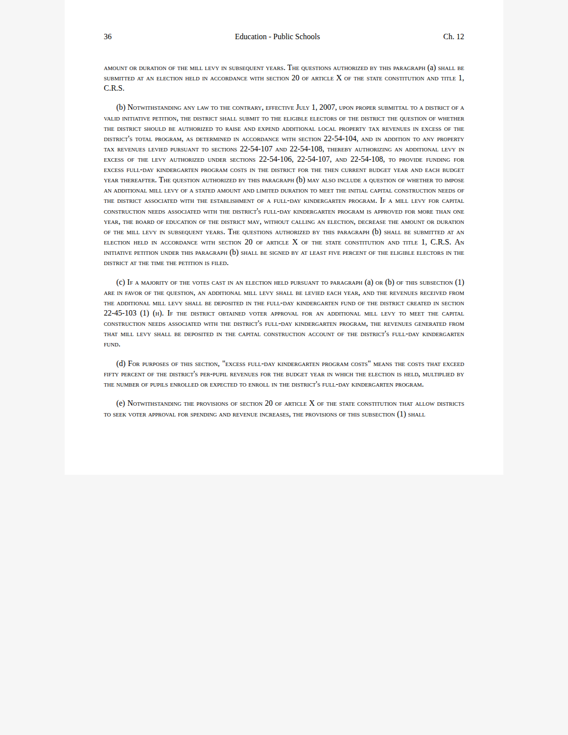36 Education - Public Schools Ch. 12
amount or duration of the mill levy in subsequent years. The questions authorized by this paragraph (a) shall be submitted at an election held in accordance with section 20 of article X of the state constitution and title 1, C.R.S.
(b) Notwithstanding any law to the contrary, effective July 1, 2007, upon proper submittal to a district of a valid initiative petition, the district shall submit to the eligible electors of the district the question of whether the district should be authorized to raise and expend additional local property tax revenues in excess of the district's total program, as determined in accordance with section 22-54-104, and in addition to any property tax revenues levied pursuant to sections 22-54-107 and 22-54-108, thereby authorizing an additional levy in excess of the levy authorized under sections 22-54-106, 22-54-107, and 22-54-108, to provide funding for excess full-day kindergarten program costs in the district for the then current budget year and each budget year thereafter. The question authorized by this paragraph (b) may also include a question of whether to impose an additional mill levy of a stated amount and limited duration to meet the initial capital construction needs of the district associated with the establishment of a full-day kindergarten program. If a mill levy for capital construction needs associated with the district's full-day kindergarten program is approved for more than one year, the board of education of the district may, without calling an election, decrease the amount or duration of the mill levy in subsequent years. The questions authorized by this paragraph (b) shall be submitted at an election held in accordance with section 20 of article X of the state constitution and title 1, C.R.S. An initiative petition under this paragraph (b) shall be signed by at least five percent of the eligible electors in the district at the time the petition is filed.
(c) If a majority of the votes cast in an election held pursuant to paragraph (a) or (b) of this subsection (1) are in favor of the question, an additional mill levy shall be levied each year, and the revenues received from the additional mill levy shall be deposited in the full-day kindergarten fund of the district created in section 22-45-103 (1) (h). If the district obtained voter approval for an additional mill levy to meet the capital construction needs associated with the district's full-day kindergarten program, the revenues generated from that mill levy shall be deposited in the capital construction account of the district's full-day kindergarten fund.
(d) For purposes of this section, "excess full-day kindergarten program costs" means the costs that exceed fifty percent of the district's per-pupil revenues for the budget year in which the election is held, multiplied by the number of pupils enrolled or expected to enroll in the district's full-day kindergarten program.
(e) Notwithstanding the provisions of section 20 of article X of the state constitution that allow districts to seek voter approval for spending and revenue increases, the provisions of this subsection (1) shall